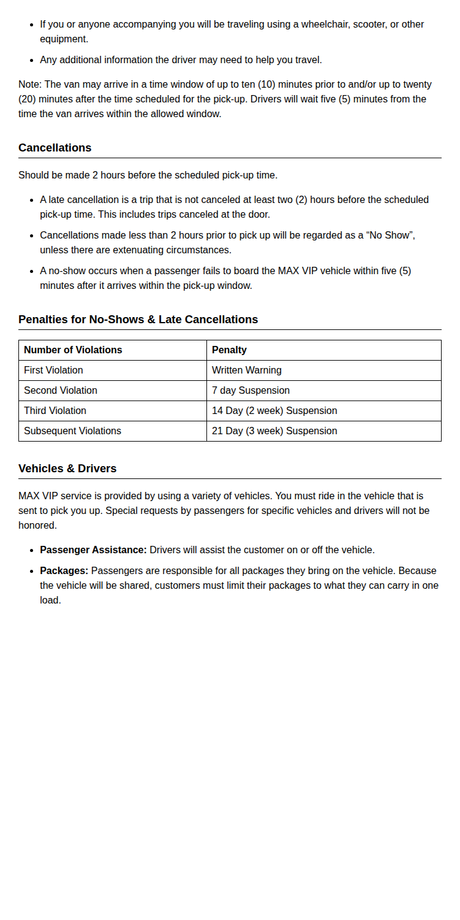If you or anyone accompanying you will be traveling using a wheelchair, scooter, or other equipment.
Any additional information the driver may need to help you travel.
Note: The van may arrive in a time window of up to ten (10) minutes prior to and/or up to twenty (20) minutes after the time scheduled for the pick-up. Drivers will wait five (5) minutes from the time the van arrives within the allowed window.
Cancellations
Should be made 2 hours before the scheduled pick-up time.
A late cancellation is a trip that is not canceled at least two (2) hours before the scheduled pick-up time. This includes trips canceled at the door.
Cancellations made less than 2 hours prior to pick up will be regarded as a “No Show”, unless there are extenuating circumstances.
A no-show occurs when a passenger fails to board the MAX VIP vehicle within five (5) minutes after it arrives within the pick-up window.
Penalties for No-Shows & Late Cancellations
| Number of Violations | Penalty |
| --- | --- |
| First Violation | Written Warning |
| Second Violation | 7 day Suspension |
| Third Violation | 14 Day (2 week) Suspension |
| Subsequent Violations | 21 Day (3 week) Suspension |
Vehicles & Drivers
MAX VIP service is provided by using a variety of vehicles. You must ride in the vehicle that is sent to pick you up. Special requests by passengers for specific vehicles and drivers will not be honored.
Passenger Assistance: Drivers will assist the customer on or off the vehicle.
Packages: Passengers are responsible for all packages they bring on the vehicle. Because the vehicle will be shared, customers must limit their packages to what they can carry in one load.